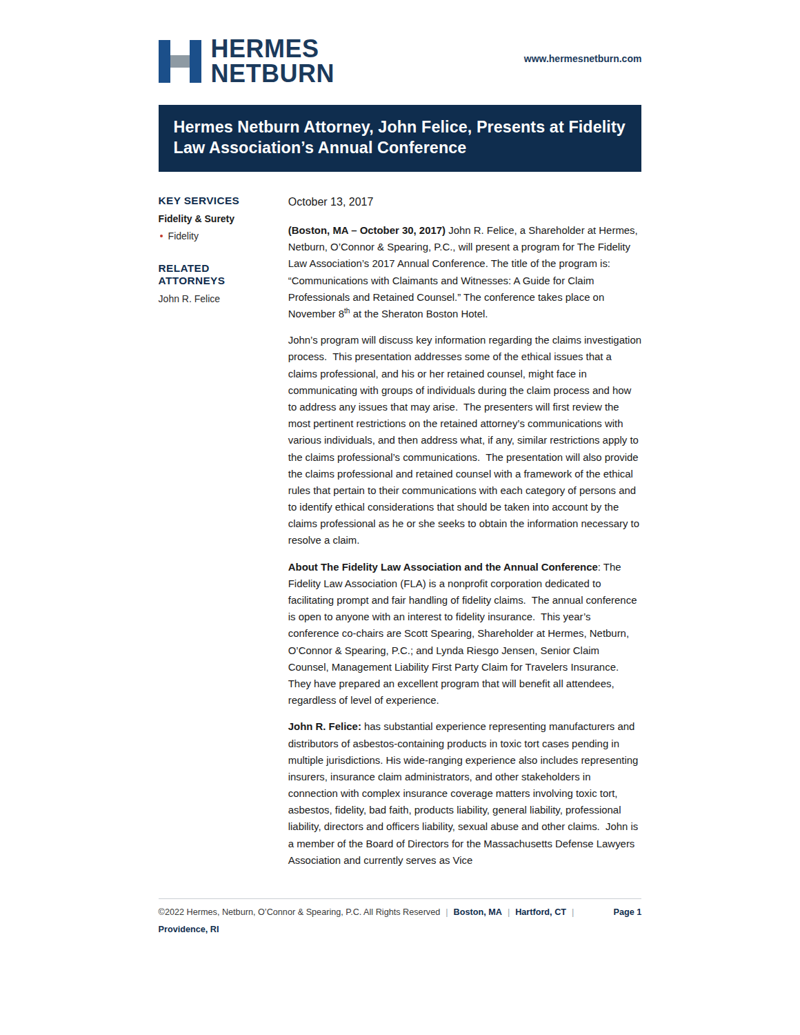HERMES NETBURN
www.hermesnetburn.com
Hermes Netburn Attorney, John Felice, Presents at Fidelity Law Association’s Annual Conference
KEY SERVICES
Fidelity & Surety
Fidelity
RELATED
ATTORNEYS
John R. Felice
October 13, 2017
(Boston, MA – October 30, 2017) John R. Felice, a Shareholder at Hermes, Netburn, O’Connor & Spearing, P.C., will present a program for The Fidelity Law Association’s 2017 Annual Conference. The title of the program is: “Communications with Claimants and Witnesses: A Guide for Claim Professionals and Retained Counsel.” The conference takes place on November 8th at the Sheraton Boston Hotel.
John’s program will discuss key information regarding the claims investigation process. This presentation addresses some of the ethical issues that a claims professional, and his or her retained counsel, might face in communicating with groups of individuals during the claim process and how to address any issues that may arise. The presenters will first review the most pertinent restrictions on the retained attorney’s communications with various individuals, and then address what, if any, similar restrictions apply to the claims professional’s communications. The presentation will also provide the claims professional and retained counsel with a framework of the ethical rules that pertain to their communications with each category of persons and to identify ethical considerations that should be taken into account by the claims professional as he or she seeks to obtain the information necessary to resolve a claim.
About The Fidelity Law Association and the Annual Conference: The Fidelity Law Association (FLA) is a nonprofit corporation dedicated to facilitating prompt and fair handling of fidelity claims. The annual conference is open to anyone with an interest to fidelity insurance. This year’s conference co-chairs are Scott Spearing, Shareholder at Hermes, Netburn, O’Connor & Spearing, P.C.; and Lynda Riesgo Jensen, Senior Claim Counsel, Management Liability First Party Claim for Travelers Insurance. They have prepared an excellent program that will benefit all attendees, regardless of level of experience.
John R. Felice: has substantial experience representing manufacturers and distributors of asbestos-containing products in toxic tort cases pending in multiple jurisdictions. His wide-ranging experience also includes representing insurers, insurance claim administrators, and other stakeholders in connection with complex insurance coverage matters involving toxic tort, asbestos, fidelity, bad faith, products liability, general liability, professional liability, directors and officers liability, sexual abuse and other claims. John is a member of the Board of Directors for the Massachusetts Defense Lawyers Association and currently serves as Vice
©2022 Hermes, Netburn, O’Connor & Spearing, P.C. All Rights Reserved | Boston, MA | Hartford, CT | Providence, RI
Page 1